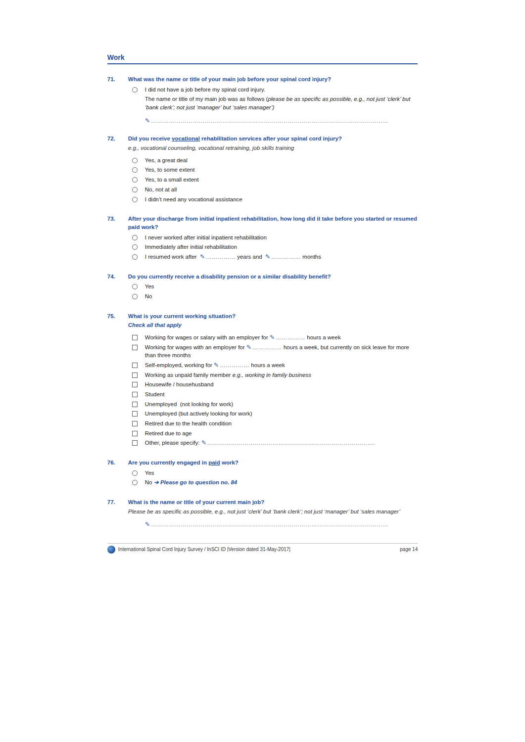Work
71.
What was the name or title of your main job before your spinal cord injury?
I did not have a job before my spinal cord injury.
The name or title of my main job was as follows (please be as specific as possible, e.g., not just ‘clerk’ but ‘bank clerk’; not just ‘manager’ but ‘sales manager’)
✎…………………………………………………………………………………………………………
72.
Did you receive vocational rehabilitation services after your spinal cord injury?
e.g., vocational counseling, vocational retraining, job skills training
Yes, a great deal
Yes, to some extent
Yes, to a small extent
No, not at all
I didn’t need any vocational assistance
73.
After your discharge from initial inpatient rehabilitation, how long did it take before you started or resumed paid work?
I never worked after initial inpatient rehabilitation
Immediately after initial rehabilitation
I resumed work after ✎…………… years and ✎…………… months
74.
Do you currently receive a disability pension or a similar disability benefit?
Yes
No
75.
What is your current working situation?
Check all that apply
Working for wages or salary with an employer for ✎…………… hours a week
Working for wages with an employer for ✎…………… hours a week, but currently on sick leave for more than three months
Self-employed, working for ✎…………… hours a week
Working as unpaid family member e.g., working in family business
Housewife / househusband
Student
Unemployed (not looking for work)
Unemployed (but actively looking for work)
Retired due to the health condition
Retired due to age
Other, please specify: ✎………………………………………………………………………….
76.
Are you currently engaged in paid work?
Yes
No ➔ Please go to question no. 84
77.
What is the name or title of your current main job?
Please be as specific as possible, e.g., not just ‘clerk’ but ‘bank clerk’; not just ‘manager’ but ‘sales manager’
✎…………………………………………………………………………………………………………
International Spinal Cord Injury Survey / InSCI ID |Version dated 31-May-2017| page 14